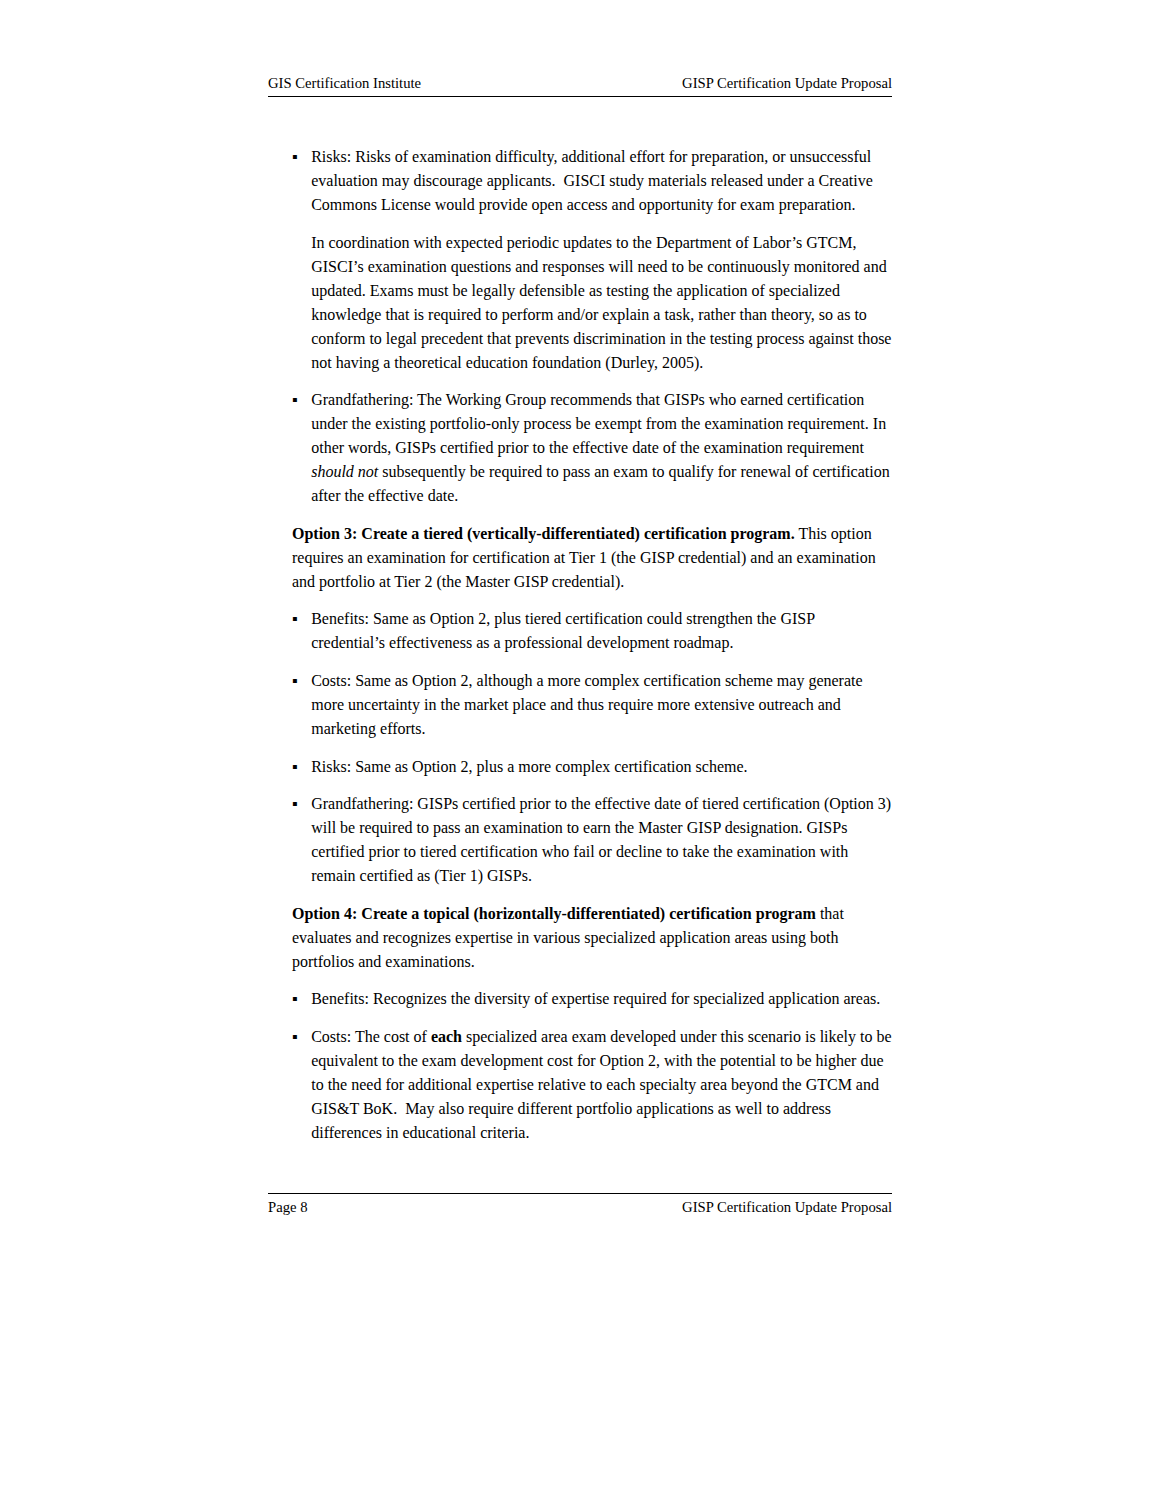GIS Certification Institute GISP Certification Update Proposal
Risks: Risks of examination difficulty, additional effort for preparation, or unsuccessful evaluation may discourage applicants. GISCI study materials released under a Creative Commons License would provide open access and opportunity for exam preparation.
In coordination with expected periodic updates to the Department of Labor’s GTCM, GISCI’s examination questions and responses will need to be continuously monitored and updated. Exams must be legally defensible as testing the application of specialized knowledge that is required to perform and/or explain a task, rather than theory, so as to conform to legal precedent that prevents discrimination in the testing process against those not having a theoretical education foundation (Durley, 2005).
Grandfathering: The Working Group recommends that GISPs who earned certification under the existing portfolio-only process be exempt from the examination requirement. In other words, GISPs certified prior to the effective date of the examination requirement should not subsequently be required to pass an exam to qualify for renewal of certification after the effective date.
Option 3: Create a tiered (vertically-differentiated) certification program. This option requires an examination for certification at Tier 1 (the GISP credential) and an examination and portfolio at Tier 2 (the Master GISP credential).
Benefits: Same as Option 2, plus tiered certification could strengthen the GISP credential’s effectiveness as a professional development roadmap.
Costs: Same as Option 2, although a more complex certification scheme may generate more uncertainty in the market place and thus require more extensive outreach and marketing efforts.
Risks: Same as Option 2, plus a more complex certification scheme.
Grandfathering: GISPs certified prior to the effective date of tiered certification (Option 3) will be required to pass an examination to earn the Master GISP designation. GISPs certified prior to tiered certification who fail or decline to take the examination with remain certified as (Tier 1) GISPs.
Option 4: Create a topical (horizontally-differentiated) certification program that evaluates and recognizes expertise in various specialized application areas using both portfolios and examinations.
Benefits: Recognizes the diversity of expertise required for specialized application areas.
Costs: The cost of each specialized area exam developed under this scenario is likely to be equivalent to the exam development cost for Option 2, with the potential to be higher due to the need for additional expertise relative to each specialty area beyond the GTCM and GIS&T BoK. May also require different portfolio applications as well to address differences in educational criteria.
Page 8 GISP Certification Update Proposal